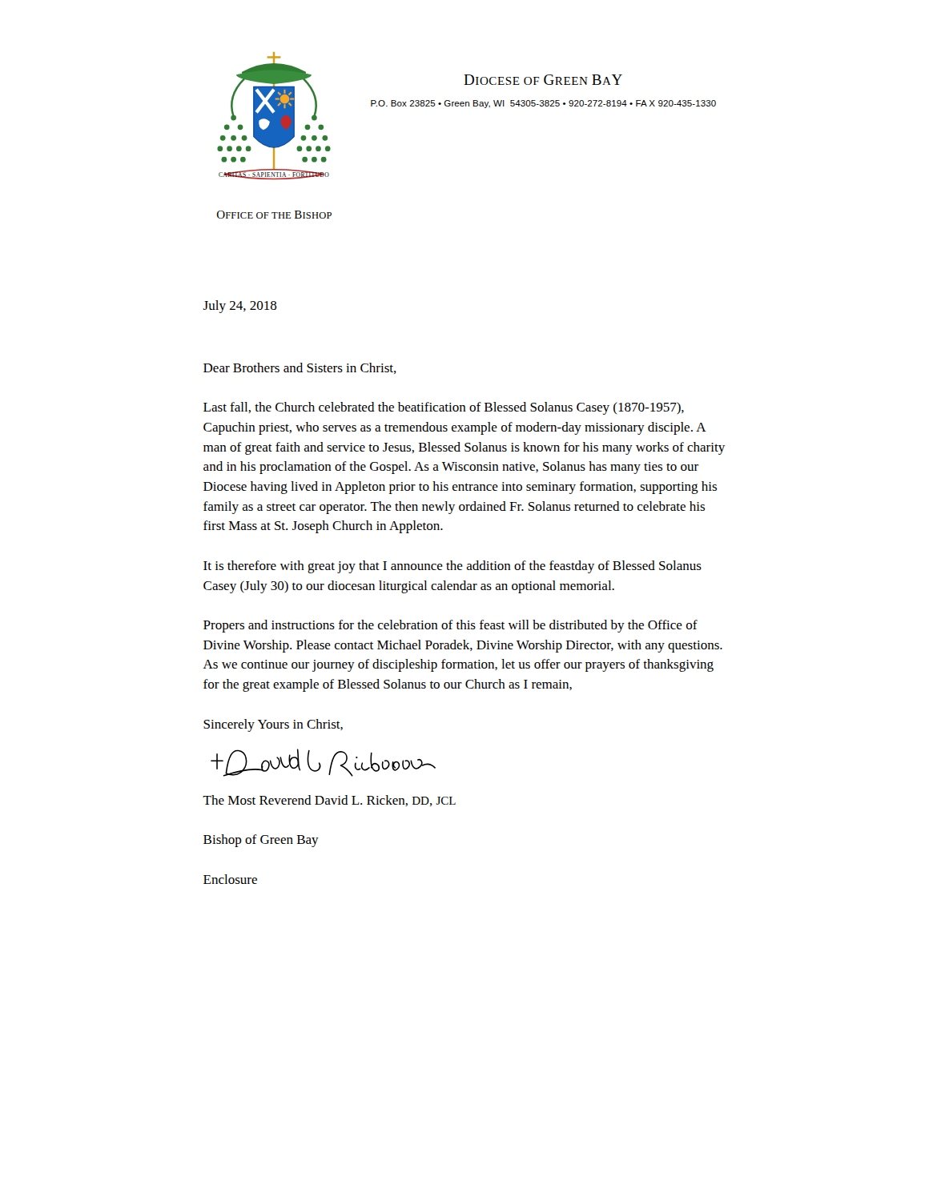CARITAS · SAPIENTIA · FORTITUDO
OFFICE OF THE BISHOP
DIOCESE OF GREEN BAY
P.O. Box 23825 • Green Bay, WI 54305-3825 • 920-272-8194 • FA X 920-435-1330
July 24, 2018
Dear Brothers and Sisters in Christ,
Last fall, the Church celebrated the beatification of Blessed Solanus Casey (1870-1957), Capuchin priest, who serves as a tremendous example of modern-day missionary disciple. A man of great faith and service to Jesus, Blessed Solanus is known for his many works of charity and in his proclamation of the Gospel. As a Wisconsin native, Solanus has many ties to our Diocese having lived in Appleton prior to his entrance into seminary formation, supporting his family as a street car operator. The then newly ordained Fr. Solanus returned to celebrate his first Mass at St. Joseph Church in Appleton.
It is therefore with great joy that I announce the addition of the feastday of Blessed Solanus Casey (July 30) to our diocesan liturgical calendar as an optional memorial.
Propers and instructions for the celebration of this feast will be distributed by the Office of Divine Worship. Please contact Michael Poradek, Divine Worship Director, with any questions. As we continue our journey of discipleship formation, let us offer our prayers of thanksgiving for the great example of Blessed Solanus to our Church as I remain,
Sincerely Yours in Christ,
The Most Reverend David L. Ricken, DD, JCL
Bishop of Green Bay
Enclosure